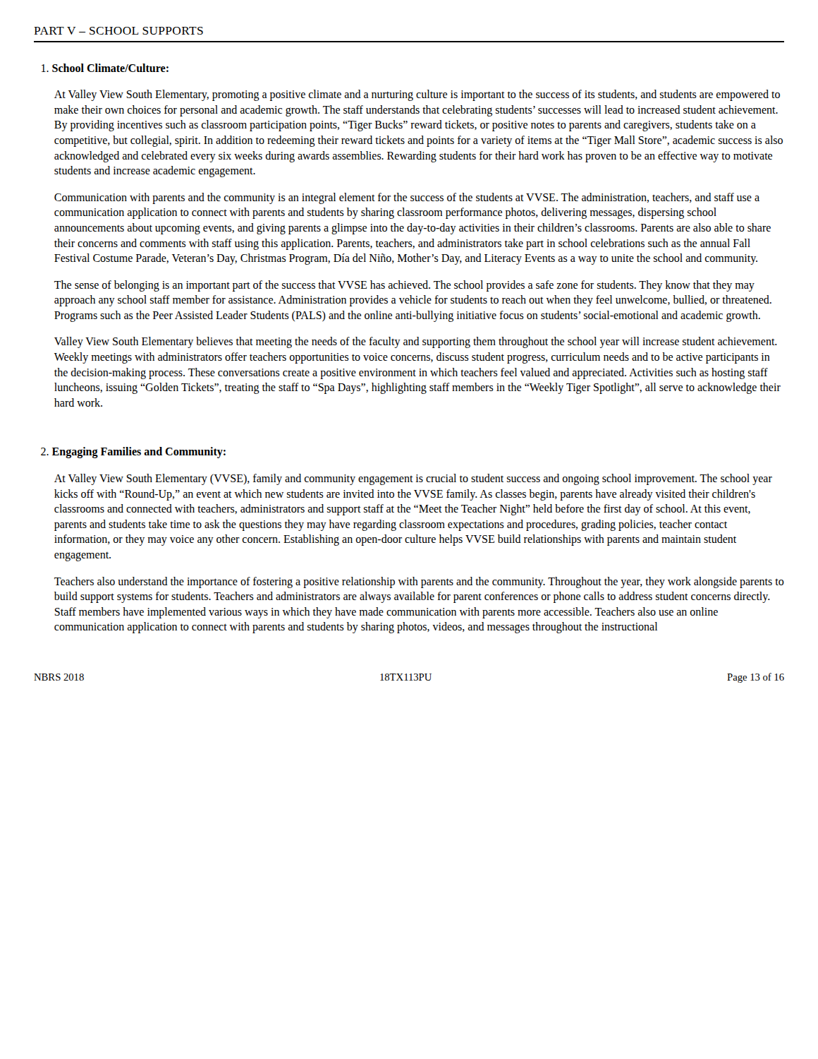PART V – SCHOOL SUPPORTS
School Climate/Culture:
At Valley View South Elementary, promoting a positive climate and a nurturing culture is important to the success of its students, and students are empowered to make their own choices for personal and academic growth. The staff understands that celebrating students’ successes will lead to increased student achievement. By providing incentives such as classroom participation points, “Tiger Bucks” reward tickets, or positive notes to parents and caregivers, students take on a competitive, but collegial, spirit. In addition to redeeming their reward tickets and points for a variety of items at the “Tiger Mall Store”, academic success is also acknowledged and celebrated every six weeks during awards assemblies. Rewarding students for their hard work has proven to be an effective way to motivate students and increase academic engagement.
Communication with parents and the community is an integral element for the success of the students at VVSE. The administration, teachers, and staff use a communication application to connect with parents and students by sharing classroom performance photos, delivering messages, dispersing school announcements about upcoming events, and giving parents a glimpse into the day-to-day activities in their children’s classrooms. Parents are also able to share their concerns and comments with staff using this application. Parents, teachers, and administrators take part in school celebrations such as the annual Fall Festival Costume Parade, Veteran’s Day, Christmas Program, Día del Niño, Mother’s Day, and Literacy Events as a way to unite the school and community.
The sense of belonging is an important part of the success that VVSE has achieved. The school provides a safe zone for students. They know that they may approach any school staff member for assistance. Administration provides a vehicle for students to reach out when they feel unwelcome, bullied, or threatened. Programs such as the Peer Assisted Leader Students (PALS) and the online anti-bullying initiative focus on students’ social-emotional and academic growth.
Valley View South Elementary believes that meeting the needs of the faculty and supporting them throughout the school year will increase student achievement. Weekly meetings with administrators offer teachers opportunities to voice concerns, discuss student progress, curriculum needs and to be active participants in the decision-making process. These conversations create a positive environment in which teachers feel valued and appreciated. Activities such as hosting staff luncheons, issuing “Golden Tickets”, treating the staff to “Spa Days”, highlighting staff members in the “Weekly Tiger Spotlight”, all serve to acknowledge their hard work.
Engaging Families and Community:
At Valley View South Elementary (VVSE), family and community engagement is crucial to student success and ongoing school improvement. The school year kicks off with “Round-Up,” an event at which new students are invited into the VVSE family. As classes begin, parents have already visited their children's classrooms and connected with teachers, administrators and support staff at the “Meet the Teacher Night” held before the first day of school. At this event, parents and students take time to ask the questions they may have regarding classroom expectations and procedures, grading policies, teacher contact information, or they may voice any other concern. Establishing an open-door culture helps VVSE build relationships with parents and maintain student engagement.
Teachers also understand the importance of fostering a positive relationship with parents and the community. Throughout the year, they work alongside parents to build support systems for students. Teachers and administrators are always available for parent conferences or phone calls to address student concerns directly. Staff members have implemented various ways in which they have made communication with parents more accessible. Teachers also use an online communication application to connect with parents and students by sharing photos, videos, and messages throughout the instructional
NBRS 2018 18TX113PU Page 13 of 16